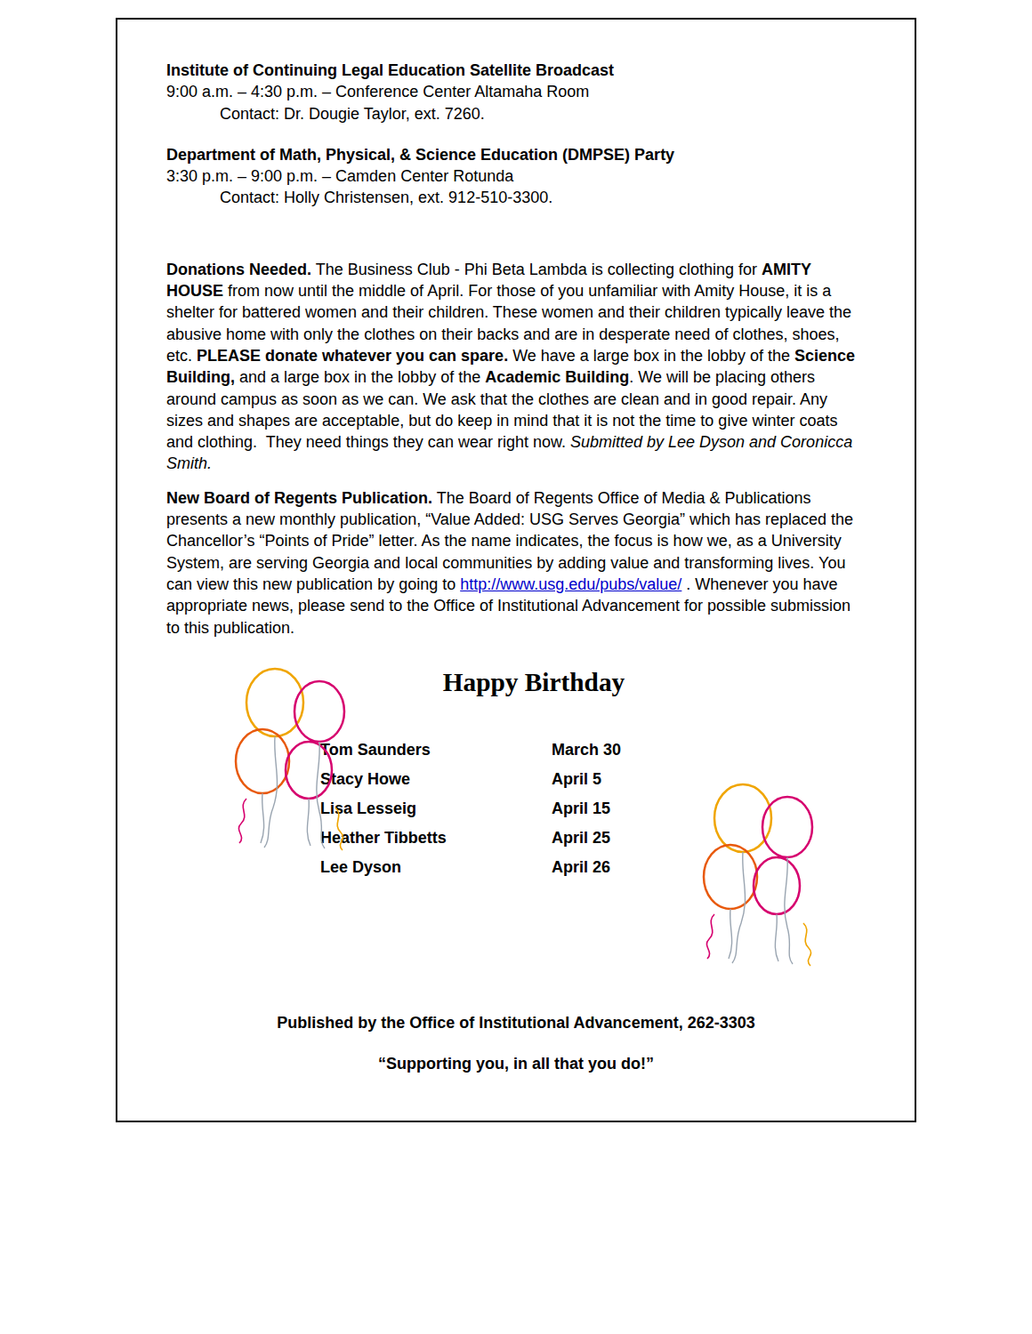Institute of Continuing Legal Education Satellite Broadcast
9:00 a.m. – 4:30 p.m. – Conference Center Altamaha Room
Contact: Dr. Dougie Taylor, ext. 7260.
Department of Math, Physical, & Science Education (DMPSE) Party
3:30 p.m. – 9:00 p.m. – Camden Center Rotunda
Contact: Holly Christensen, ext. 912-510-3300.
Donations Needed. The Business Club - Phi Beta Lambda is collecting clothing for AMITY HOUSE from now until the middle of April. For those of you unfamiliar with Amity House, it is a shelter for battered women and their children. These women and their children typically leave the abusive home with only the clothes on their backs and are in desperate need of clothes, shoes, etc. PLEASE donate whatever you can spare. We have a large box in the lobby of the Science Building, and a large box in the lobby of the Academic Building. We will be placing others around campus as soon as we can. We ask that the clothes are clean and in good repair. Any sizes and shapes are acceptable, but do keep in mind that it is not the time to give winter coats and clothing. They need things they can wear right now. Submitted by Lee Dyson and Coronicca Smith.
New Board of Regents Publication. The Board of Regents Office of Media & Publications presents a new monthly publication, “Value Added: USG Serves Georgia” which has replaced the Chancellor’s “Points of Pride” letter. As the name indicates, the focus is how we, as a University System, are serving Georgia and local communities by adding value and transforming lives. You can view this new publication by going to http://www.usg.edu/pubs/value/ . Whenever you have appropriate news, please send to the Office of Institutional Advancement for possible submission to this publication.
Happy Birthday
| Tom Saunders | March 30 |
| Stacy Howe | April 5 |
| Lisa Lesseig | April 15 |
| Heather Tibbetts | April 25 |
| Lee Dyson | April 26 |
Published by the Office of Institutional Advancement, 262-3303
“Supporting you, in all that you do!”